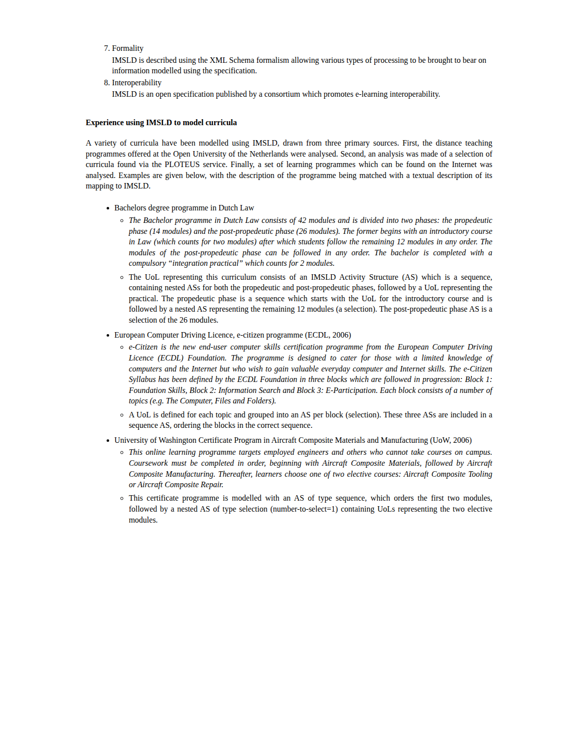Formality IMSLD is described using the XML Schema formalism allowing various types of processing to be brought to bear on information modelled using the specification.
Interoperability IMSLD is an open specification published by a consortium which promotes e-learning interoperability.
Experience using IMSLD to model curricula
A variety of curricula have been modelled using IMSLD, drawn from three primary sources. First, the distance teaching programmes offered at the Open University of the Netherlands were analysed. Second, an analysis was made of a selection of curricula found via the PLOTEUS service. Finally, a set of learning programmes which can be found on the Internet was analysed. Examples are given below, with the description of the programme being matched with a textual description of its mapping to IMSLD.
Bachelors degree programme in Dutch Law
The Bachelor programme in Dutch Law consists of 42 modules and is divided into two phases: the propedeutic phase (14 modules) and the post-propedeutic phase (26 modules). The former begins with an introductory course in Law (which counts for two modules) after which students follow the remaining 12 modules in any order. The modules of the post-propedeutic phase can be followed in any order. The bachelor is completed with a compulsory “integration practical” which counts for 2 modules.
The UoL representing this curriculum consists of an IMSLD Activity Structure (AS) which is a sequence, containing nested ASs for both the propedeutic and post-propedeutic phases, followed by a UoL representing the practical. The propedeutic phase is a sequence which starts with the UoL for the introductory course and is followed by a nested AS representing the remaining 12 modules (a selection). The post-propedeutic phase AS is a selection of the 26 modules.
European Computer Driving Licence, e-citizen programme (ECDL, 2006)
e-Citizen is the new end-user computer skills certification programme from the European Computer Driving Licence (ECDL) Foundation. The programme is designed to cater for those with a limited knowledge of computers and the Internet but who wish to gain valuable everyday computer and Internet skills. The e-Citizen Syllabus has been defined by the ECDL Foundation in three blocks which are followed in progression: Block 1: Foundation Skills, Block 2: Information Search and Block 3: E-Participation. Each block consists of a number of topics (e.g. The Computer, Files and Folders).
A UoL is defined for each topic and grouped into an AS per block (selection). These three ASs are included in a sequence AS, ordering the blocks in the correct sequence.
University of Washington Certificate Program in Aircraft Composite Materials and Manufacturing (UoW, 2006)
This online learning programme targets employed engineers and others who cannot take courses on campus. Coursework must be completed in order, beginning with Aircraft Composite Materials, followed by Aircraft Composite Manufacturing. Thereafter, learners choose one of two elective courses: Aircraft Composite Tooling or Aircraft Composite Repair.
This certificate programme is modelled with an AS of type sequence, which orders the first two modules, followed by a nested AS of type selection (number-to-select=1) containing UoLs representing the two elective modules.